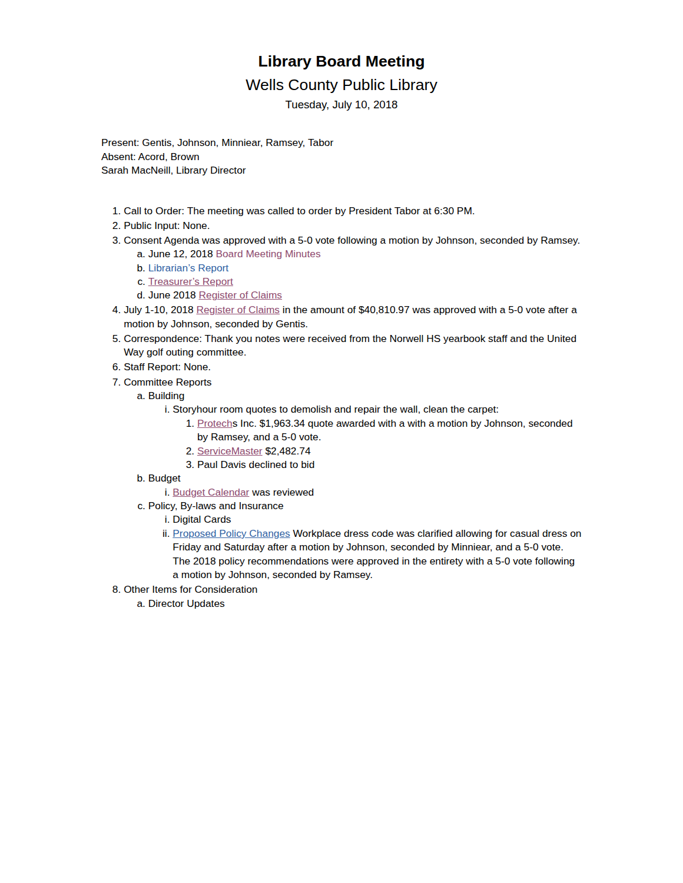Library Board Meeting
Wells County Public Library
Tuesday, July 10, 2018
Present: Gentis, Johnson, Minniear, Ramsey, Tabor
Absent: Acord, Brown
Sarah MacNeill, Library Director
Call to Order: The meeting was called to order by President Tabor at 6:30 PM.
Public Input: None.
Consent Agenda was approved with a 5-0 vote following a motion by Johnson, seconded by Ramsey.
June 12, 2018 Board Meeting Minutes
Librarian’s Report
Treasurer’s Report
June 2018 Register of Claims
July 1-10, 2018 Register of Claims in the amount of $40,810.97 was approved with a 5-0 vote after a motion by Johnson, seconded by Gentis.
Correspondence: Thank you notes were received from the Norwell HS yearbook staff and the United Way golf outing committee.
Staff Report: None.
Committee Reports
Building
Storyhour room quotes to demolish and repair the wall, clean the carpet:
Protechs Inc. $1,963.34 quote awarded with a with a motion by Johnson, seconded by Ramsey, and a 5-0 vote.
ServiceMaster $2,482.74
Paul Davis declined to bid
Budget
Budget Calendar was reviewed
Policy, By-laws and Insurance
Digital Cards
Proposed Policy Changes Workplace dress code was clarified allowing for casual dress on Friday and Saturday after a motion by Johnson, seconded by Minniear, and a 5-0 vote. The 2018 policy recommendations were approved in the entirety with a 5-0 vote following a motion by Johnson, seconded by Ramsey.
Other Items for Consideration
Director Updates